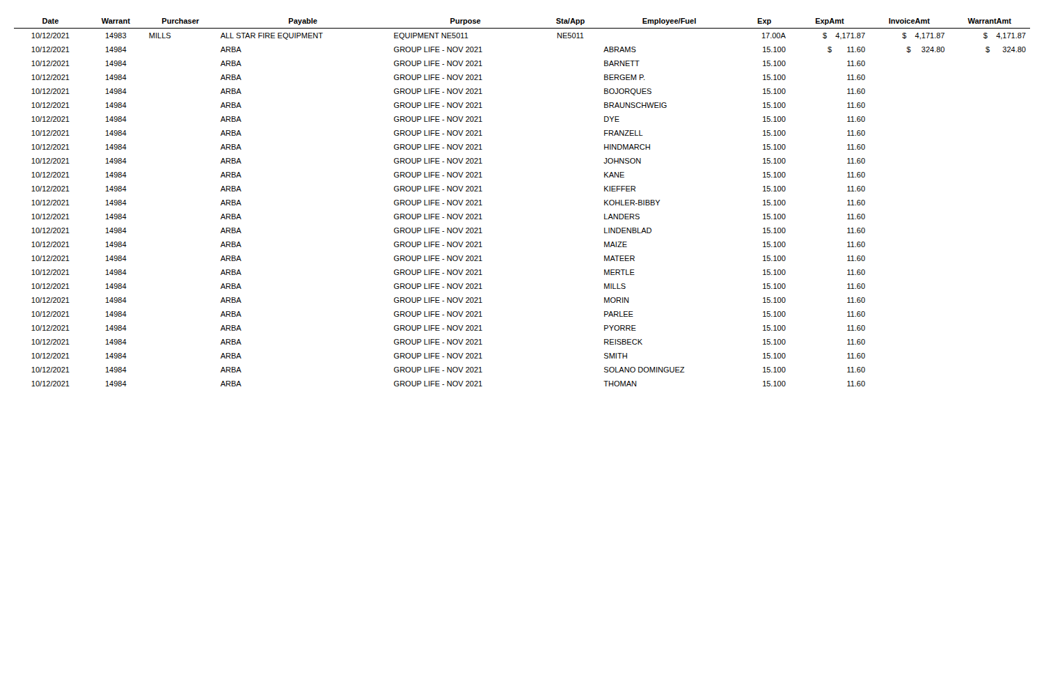| Date | Warrant | Purchaser | Payable | Purpose | Sta/App | Employee/Fuel | Exp | ExpAmt | InvoiceAmt | WarrantAmt |
| --- | --- | --- | --- | --- | --- | --- | --- | --- | --- | --- |
| 10/12/2021 | 14983 | MILLS | ALL STAR FIRE EQUIPMENT | EQUIPMENT NE5011 | NE5011 | | 17.00A | $ 4,171.87 | $ 4,171.87 | $ 4,171.87 |
| 10/12/2021 | 14984 | | ARBA | GROUP LIFE - NOV 2021 | | ABRAMS | 15.100 | $ 11.60 | $ 324.80 | $ 324.80 |
| 10/12/2021 | 14984 | | ARBA | GROUP LIFE - NOV 2021 | | BARNETT | 15.100 | 11.60 | | |
| 10/12/2021 | 14984 | | ARBA | GROUP LIFE - NOV 2021 | | BERGEM P. | 15.100 | 11.60 | | |
| 10/12/2021 | 14984 | | ARBA | GROUP LIFE - NOV 2021 | | BOJORQUES | 15.100 | 11.60 | | |
| 10/12/2021 | 14984 | | ARBA | GROUP LIFE - NOV 2021 | | BRAUNSCHWEIG | 15.100 | 11.60 | | |
| 10/12/2021 | 14984 | | ARBA | GROUP LIFE - NOV 2021 | | DYE | 15.100 | 11.60 | | |
| 10/12/2021 | 14984 | | ARBA | GROUP LIFE - NOV 2021 | | FRANZELL | 15.100 | 11.60 | | |
| 10/12/2021 | 14984 | | ARBA | GROUP LIFE - NOV 2021 | | HINDMARCH | 15.100 | 11.60 | | |
| 10/12/2021 | 14984 | | ARBA | GROUP LIFE - NOV 2021 | | JOHNSON | 15.100 | 11.60 | | |
| 10/12/2021 | 14984 | | ARBA | GROUP LIFE - NOV 2021 | | KANE | 15.100 | 11.60 | | |
| 10/12/2021 | 14984 | | ARBA | GROUP LIFE - NOV 2021 | | KIEFFER | 15.100 | 11.60 | | |
| 10/12/2021 | 14984 | | ARBA | GROUP LIFE - NOV 2021 | | KOHLER-BIBBY | 15.100 | 11.60 | | |
| 10/12/2021 | 14984 | | ARBA | GROUP LIFE - NOV 2021 | | LANDERS | 15.100 | 11.60 | | |
| 10/12/2021 | 14984 | | ARBA | GROUP LIFE - NOV 2021 | | LINDENBLAD | 15.100 | 11.60 | | |
| 10/12/2021 | 14984 | | ARBA | GROUP LIFE - NOV 2021 | | MAIZE | 15.100 | 11.60 | | |
| 10/12/2021 | 14984 | | ARBA | GROUP LIFE - NOV 2021 | | MATEER | 15.100 | 11.60 | | |
| 10/12/2021 | 14984 | | ARBA | GROUP LIFE - NOV 2021 | | MERTLE | 15.100 | 11.60 | | |
| 10/12/2021 | 14984 | | ARBA | GROUP LIFE - NOV 2021 | | MILLS | 15.100 | 11.60 | | |
| 10/12/2021 | 14984 | | ARBA | GROUP LIFE - NOV 2021 | | MORIN | 15.100 | 11.60 | | |
| 10/12/2021 | 14984 | | ARBA | GROUP LIFE - NOV 2021 | | PARLEE | 15.100 | 11.60 | | |
| 10/12/2021 | 14984 | | ARBA | GROUP LIFE - NOV 2021 | | PYORRE | 15.100 | 11.60 | | |
| 10/12/2021 | 14984 | | ARBA | GROUP LIFE - NOV 2021 | | REISBECK | 15.100 | 11.60 | | |
| 10/12/2021 | 14984 | | ARBA | GROUP LIFE - NOV 2021 | | SMITH | 15.100 | 11.60 | | |
| 10/12/2021 | 14984 | | ARBA | GROUP LIFE - NOV 2021 | | SOLANO DOMINGUEZ | 15.100 | 11.60 | | |
| 10/12/2021 | 14984 | | ARBA | GROUP LIFE - NOV 2021 | | THOMAN | 15.100 | 11.60 | | |